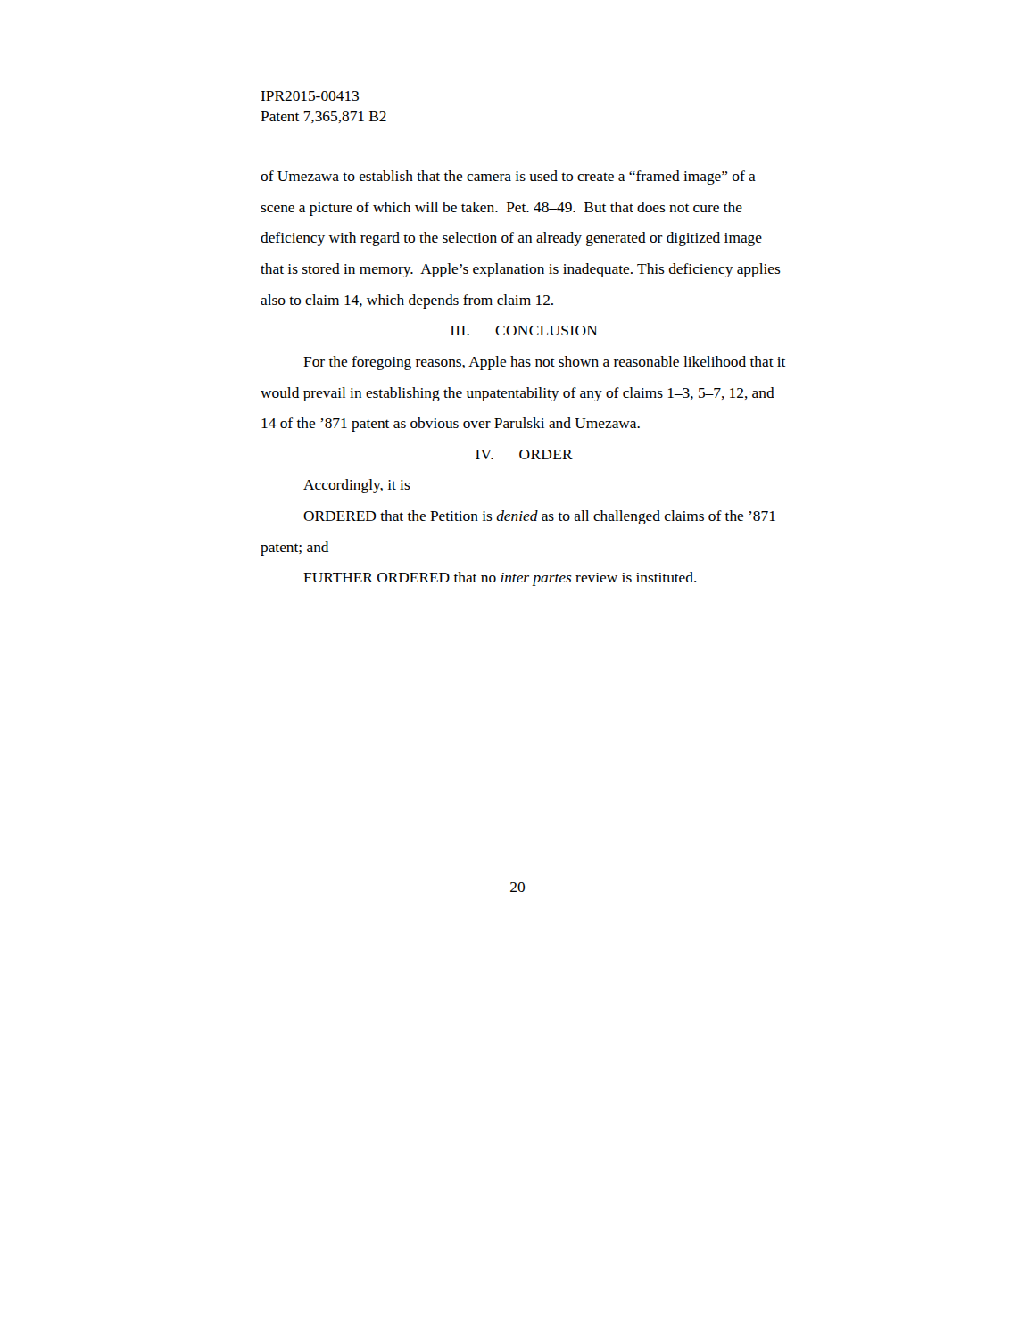IPR2015-00413
Patent 7,365,871 B2
of Umezawa to establish that the camera is used to create a “framed image” of a scene a picture of which will be taken. Pet. 48–49. But that does not cure the deficiency with regard to the selection of an already generated or digitized image that is stored in memory. Apple’s explanation is inadequate. This deficiency applies also to claim 14, which depends from claim 12.
III. CONCLUSION
For the foregoing reasons, Apple has not shown a reasonable likelihood that it would prevail in establishing the unpatentability of any of claims 1–3, 5–7, 12, and 14 of the ’871 patent as obvious over Parulski and Umezawa.
IV. ORDER
Accordingly, it is
ORDERED that the Petition is denied as to all challenged claims of the ’871 patent; and
FURTHER ORDERED that no inter partes review is instituted.
20